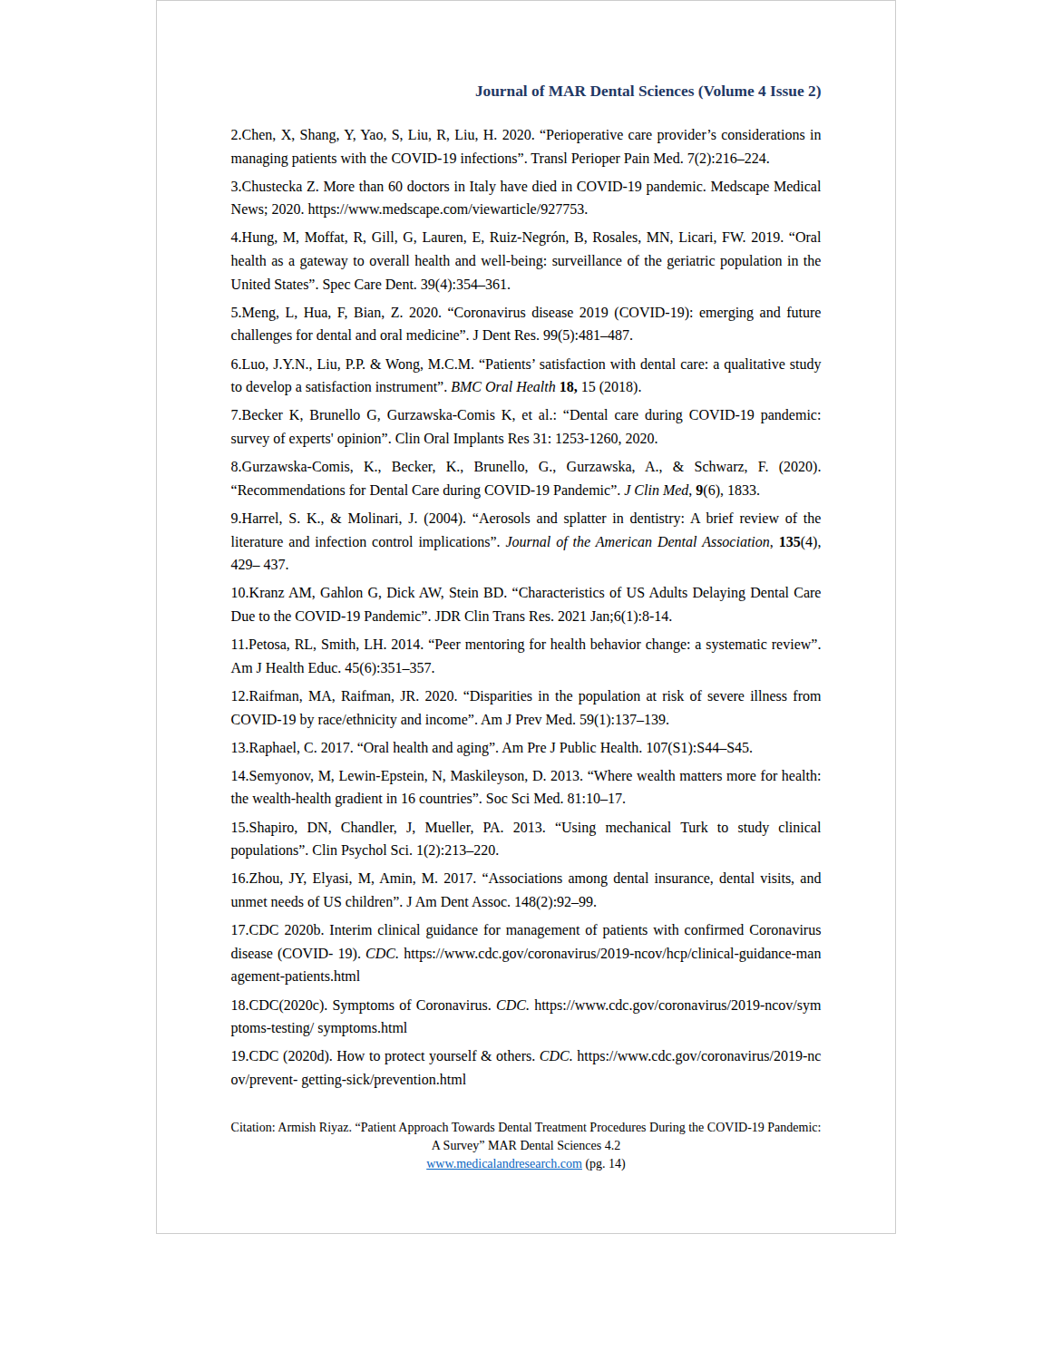Journal of MAR Dental Sciences (Volume 4 Issue 2)
2. Chen, X, Shang, Y, Yao, S, Liu, R, Liu, H. 2020. “Perioperative care provider’s considerations in managing patients with the COVID-19 infections”. Transl Perioper Pain Med. 7(2):216–224.
3. Chustecka Z. More than 60 doctors in Italy have died in COVID-19 pandemic. Medscape Medical News; 2020. https://www.medscape.com/viewarticle/927753.
4. Hung, M, Moffat, R, Gill, G, Lauren, E, Ruiz-Negrón, B, Rosales, MN, Licari, FW. 2019. “Oral health as a gateway to overall health and well-being: surveillance of the geriatric population in the United States”. Spec Care Dent. 39(4):354–361.
5. Meng, L, Hua, F, Bian, Z. 2020. “Coronavirus disease 2019 (COVID-19): emerging and future challenges for dental and oral medicine”. J Dent Res. 99(5):481–487.
6. Luo, J.Y.N., Liu, P.P. & Wong, M.C.M. “Patients’ satisfaction with dental care: a qualitative study to develop a satisfaction instrument”. BMC Oral Health 18, 15 (2018).
7. Becker K, Brunello G, Gurzawska-Comis K, et al.: “Dental care during COVID-19 pandemic: survey of experts' opinion”. Clin Oral Implants Res 31: 1253-1260, 2020.
8. Gurzawska-Comis, K., Becker, K., Brunello, G., Gurzawska, A., & Schwarz, F. (2020). “Recommendations for Dental Care during COVID-19 Pandemic”. J Clin Med, 9(6), 1833.
9. Harrel, S. K., & Molinari, J. (2004). “Aerosols and splatter in dentistry: A brief review of the literature and infection control implications”. Journal of the American Dental Association, 135(4), 429– 437.
10. Kranz AM, Gahlon G, Dick AW, Stein BD. “Characteristics of US Adults Delaying Dental Care Due to the COVID-19 Pandemic”. JDR Clin Trans Res. 2021 Jan;6(1):8-14.
11. Petosa, RL, Smith, LH. 2014. “Peer mentoring for health behavior change: a systematic review”. Am J Health Educ. 45(6):351–357.
12. Raifman, MA, Raifman, JR. 2020. “Disparities in the population at risk of severe illness from COVID-19 by race/ethnicity and income”. Am J Prev Med. 59(1):137–139.
13. Raphael, C. 2017. “Oral health and aging”. Am Pre J Public Health. 107(S1):S44–S45.
14. Semyonov, M, Lewin-Epstein, N, Maskileyson, D. 2013. “Where wealth matters more for health: the wealth-health gradient in 16 countries”. Soc Sci Med. 81:10–17.
15. Shapiro, DN, Chandler, J, Mueller, PA. 2013. “Using mechanical Turk to study clinical populations”. Clin Psychol Sci. 1(2):213–220.
16. Zhou, JY, Elyasi, M, Amin, M. 2017. “Associations among dental insurance, dental visits, and unmet needs of US children”. J Am Dent Assoc. 148(2):92–99.
17. CDC 2020b. Interim clinical guidance for management of patients with confirmed Coronavirus disease (COVID- 19). CDC. https://www.cdc.gov/coronavirus/2019-ncov/hcp/clinical-guidance-management-patients.html
18. CDC(2020c). Symptoms of Coronavirus. CDC. https://www.cdc.gov/coronavirus/2019-ncov/symptoms-testing/ symptoms.html
19. CDC (2020d). How to protect yourself & others. CDC. https://www.cdc.gov/coronavirus/2019-ncov/prevent- getting-sick/prevention.html
Citation: Armish Riyaz. “Patient Approach Towards Dental Treatment Procedures During the COVID-19 Pandemic:
A Survey” MAR Dental Sciences 4.2
www.medicalandresearch.com (pg. 14)